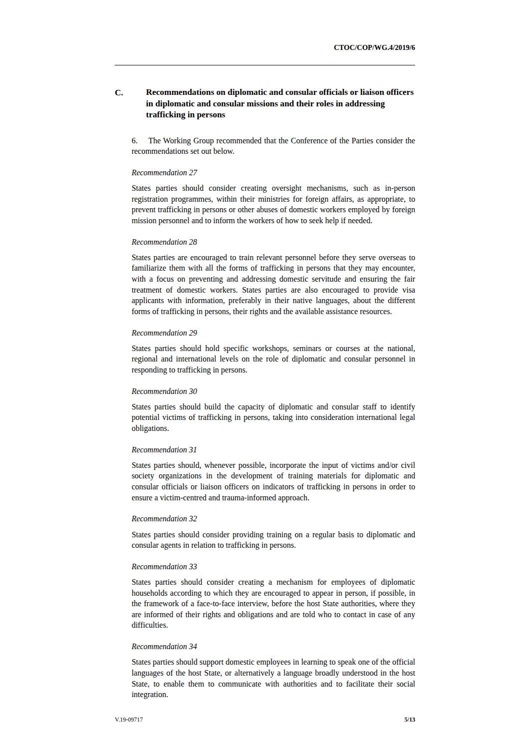CTOC/COP/WG.4/2019/6
C.
Recommendations on diplomatic and consular officials or liaison officers in diplomatic and consular missions and their roles in addressing trafficking in persons
6. The Working Group recommended that the Conference of the Parties consider the recommendations set out below.
Recommendation 27
States parties should consider creating oversight mechanisms, such as in-person registration programmes, within their ministries for foreign affairs, as appropriate, to prevent trafficking in persons or other abuses of domestic workers employed by foreign mission personnel and to inform the workers of how to seek help if needed.
Recommendation 28
States parties are encouraged to train relevant personnel before they serve overseas to familiarize them with all the forms of trafficking in persons that they may encounter, with a focus on preventing and addressing domestic servitude and ensuring the fair treatment of domestic workers. States parties are also encouraged to provide visa applicants with information, preferably in their native languages, about the different forms of trafficking in persons, their rights and the available assistance resources.
Recommendation 29
States parties should hold specific workshops, seminars or courses at the national, regional and international levels on the role of diplomatic and consular personnel in responding to trafficking in persons.
Recommendation 30
States parties should build the capacity of diplomatic and consular staff to identify potential victims of trafficking in persons, taking into consideration international legal obligations.
Recommendation 31
States parties should, whenever possible, incorporate the input of victims and/or civil society organizations in the development of training materials for diplomatic and consular officials or liaison officers on indicators of trafficking in persons in order to ensure a victim-centred and trauma-informed approach.
Recommendation 32
States parties should consider providing training on a regular basis to diplomatic and consular agents in relation to trafficking in persons.
Recommendation 33
States parties should consider creating a mechanism for employees of diplomatic households according to which they are encouraged to appear in person, if possible, in the framework of a face-to-face interview, before the host State authorities, where they are informed of their rights and obligations and are told who to contact in case of any difficulties.
Recommendation 34
States parties should support domestic employees in learning to speak one of the official languages of the host State, or alternatively a language broadly understood in the host State, to enable them to communicate with authorities and to facilitate their social integration.
V.19-09717
5/13